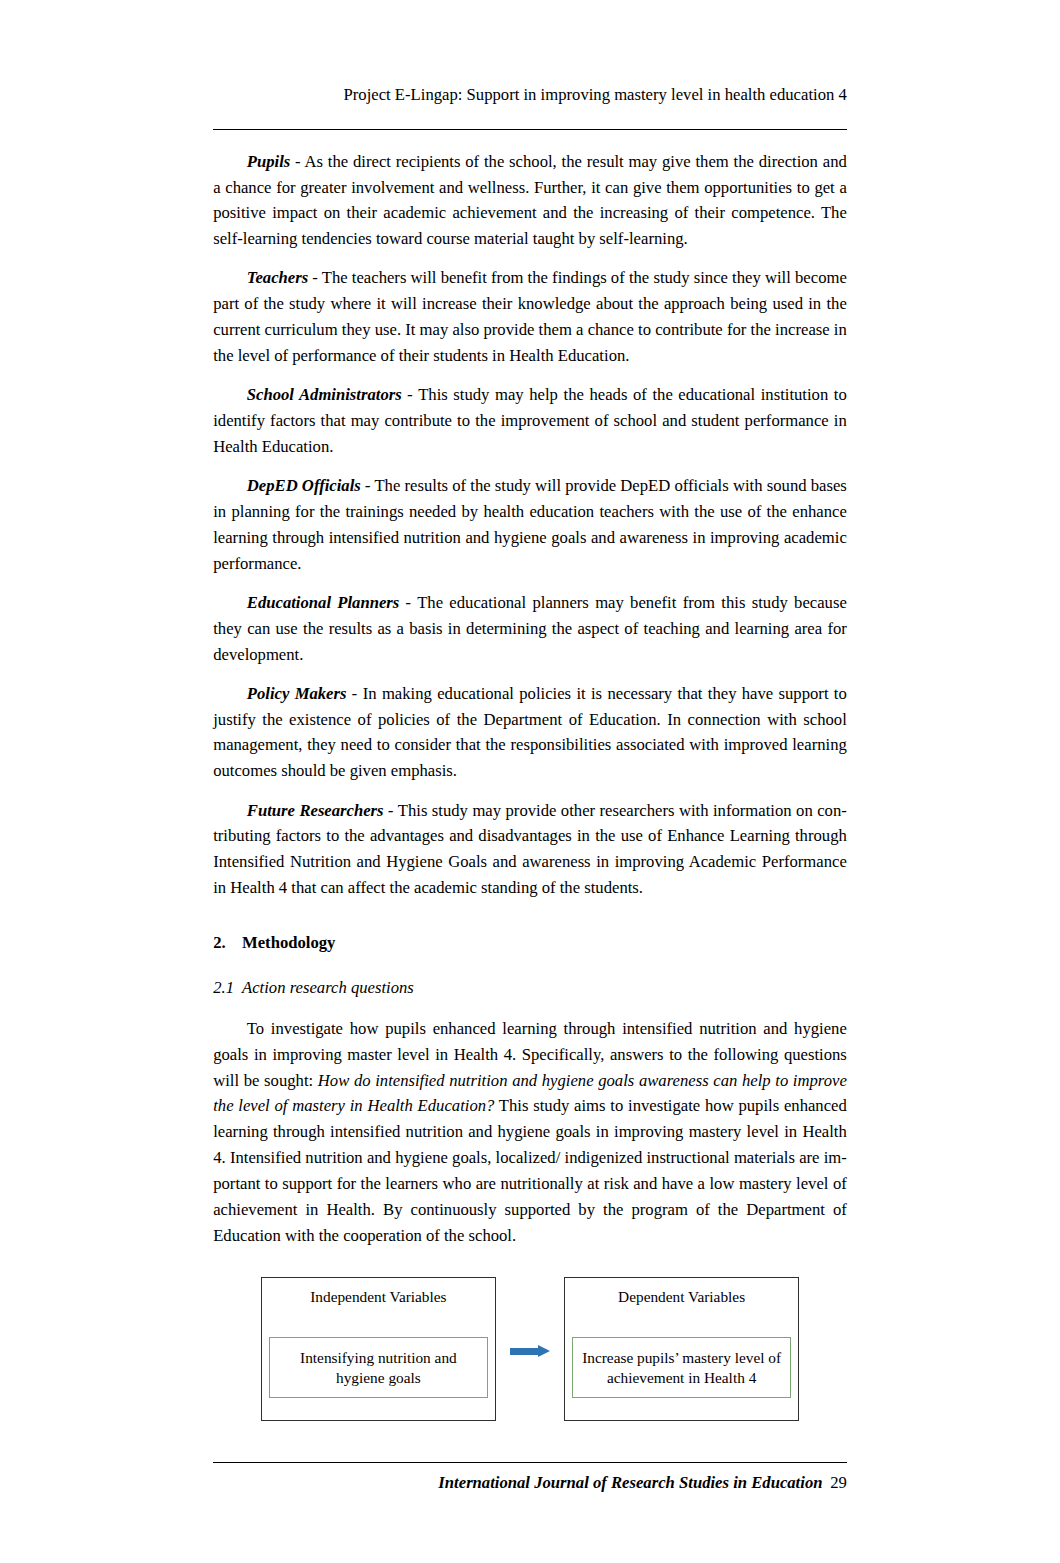Project E-Lingap: Support in improving mastery level in health education 4
Pupils - As the direct recipients of the school, the result may give them the direction and a chance for greater involvement and wellness. Further, it can give them opportunities to get a positive impact on their academic achievement and the increasing of their competence. The self-learning tendencies toward course material taught by self-learning.
Teachers - The teachers will benefit from the findings of the study since they will become part of the study where it will increase their knowledge about the approach being used in the current curriculum they use. It may also provide them a chance to contribute for the increase in the level of performance of their students in Health Education.
School Administrators - This study may help the heads of the educational institution to identify factors that may contribute to the improvement of school and student performance in Health Education.
DepED Officials - The results of the study will provide DepED officials with sound bases in planning for the trainings needed by health education teachers with the use of the enhance learning through intensified nutrition and hygiene goals and awareness in improving academic performance.
Educational Planners - The educational planners may benefit from this study because they can use the results as a basis in determining the aspect of teaching and learning area for development.
Policy Makers - In making educational policies it is necessary that they have support to justify the existence of policies of the Department of Education. In connection with school management, they need to consider that the responsibilities associated with improved learning outcomes should be given emphasis.
Future Researchers - This study may provide other researchers with information on contributing factors to the advantages and disadvantages in the use of Enhance Learning through Intensified Nutrition and Hygiene Goals and awareness in improving Academic Performance in Health 4 that can affect the academic standing of the students.
2. Methodology
2.1 Action research questions
To investigate how pupils enhanced learning through intensified nutrition and hygiene goals in improving master level in Health 4. Specifically, answers to the following questions will be sought: How do intensified nutrition and hygiene goals awareness can help to improve the level of mastery in Health Education? This study aims to investigate how pupils enhanced learning through intensified nutrition and hygiene goals in improving mastery level in Health 4. Intensified nutrition and hygiene goals, localized/ indigenized instructional materials are important to support for the learners who are nutritionally at risk and have a low mastery level of achievement in Health. By continuously supported by the program of the Department of Education with the cooperation of the school.
Independent Variables
Intensifying nutrition and hygiene goals
Dependent Variables
Increase pupils’ mastery level of achievement in Health 4
International Journal of Research Studies in Education29